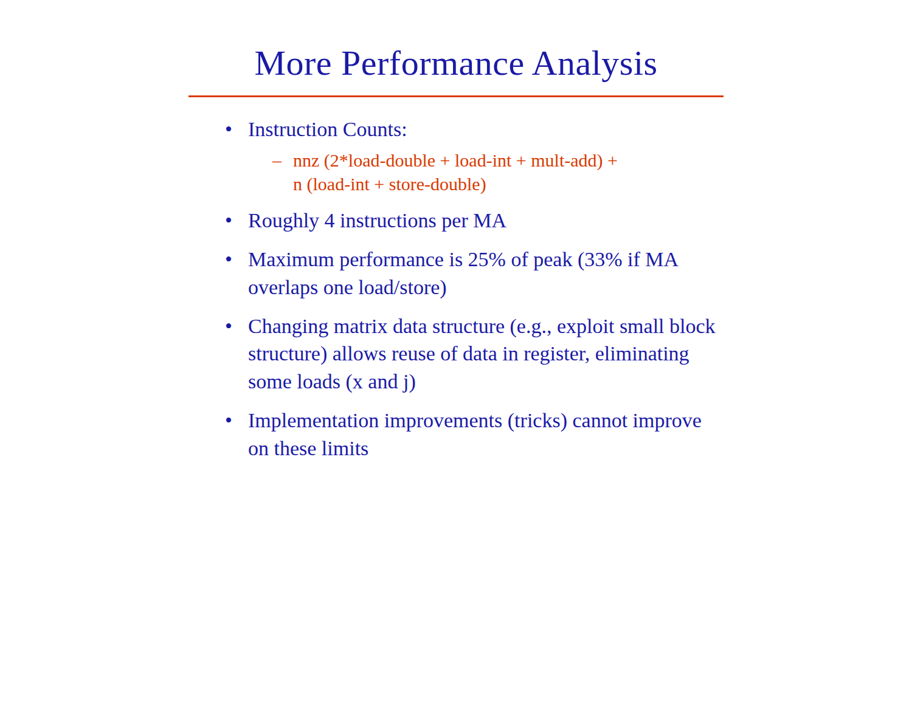More Performance Analysis
Instruction Counts:
nnz (2*load-double + load-int + mult-add) +
n (load-int + store-double)
Roughly 4 instructions per MA
Maximum performance is 25% of peak (33% if MA overlaps one load/store)
Changing matrix data structure (e.g., exploit small block structure) allows reuse of data in register, eliminating some loads (x and j)
Implementation improvements (tricks) cannot improve on these limits